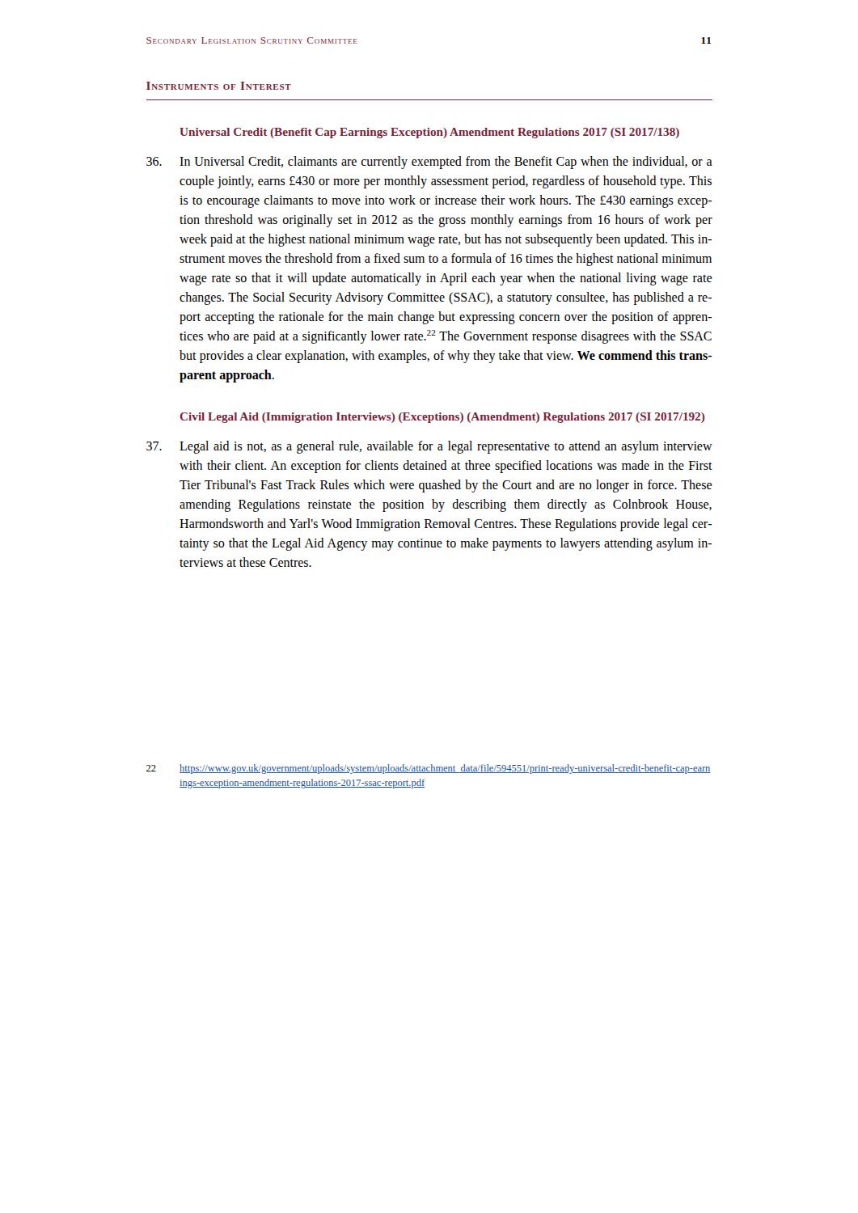Secondary Legislation Scrutiny Committee 11
Instruments of Interest
Universal Credit (Benefit Cap Earnings Exception) Amendment Regulations 2017 (SI 2017/138)
36.
In Universal Credit, claimants are currently exempted from the Benefit Cap when the individual, or a couple jointly, earns £430 or more per monthly assessment period, regardless of household type. This is to encourage claimants to move into work or increase their work hours. The £430 earnings exception threshold was originally set in 2012 as the gross monthly earnings from 16 hours of work per week paid at the highest national minimum wage rate, but has not subsequently been updated. This instrument moves the threshold from a fixed sum to a formula of 16 times the highest national minimum wage rate so that it will update automatically in April each year when the national living wage rate changes. The Social Security Advisory Committee (SSAC), a statutory consultee, has published a report accepting the rationale for the main change but expressing concern over the position of apprentices who are paid at a significantly lower rate.22 The Government response disagrees with the SSAC but provides a clear explanation, with examples, of why they take that view. We commend this transparent approach.
Civil Legal Aid (Immigration Interviews) (Exceptions) (Amendment) Regulations 2017 (SI 2017/192)
37.
Legal aid is not, as a general rule, available for a legal representative to attend an asylum interview with their client. An exception for clients detained at three specified locations was made in the First Tier Tribunal's Fast Track Rules which were quashed by the Court and are no longer in force. These amending Regulations reinstate the position by describing them directly as Colnbrook House, Harmondsworth and Yarl's Wood Immigration Removal Centres. These Regulations provide legal certainty so that the Legal Aid Agency may continue to make payments to lawyers attending asylum interviews at these Centres.
22
https://www.gov.uk/government/uploads/system/uploads/attachment_data/file/594551/print-ready-universal-credit-benefit-cap-earnings-exception-amendment-regulations-2017-ssac-report.pdf